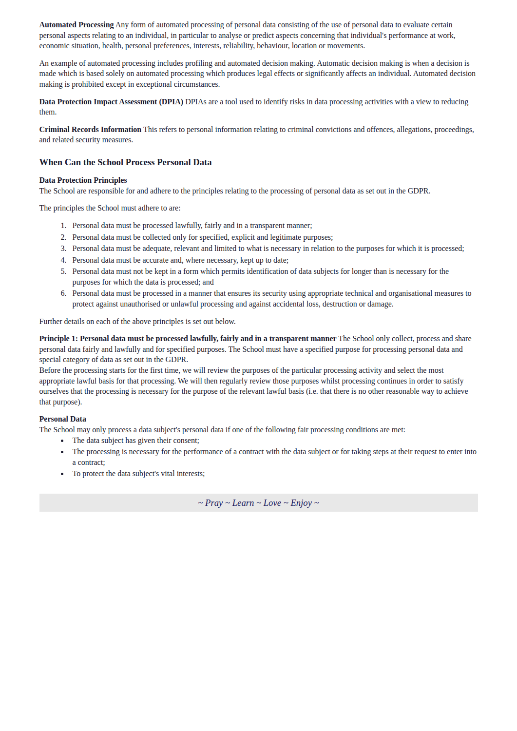Automated Processing Any form of automated processing of personal data consisting of the use of personal data to evaluate certain personal aspects relating to an individual, in particular to analyse or predict aspects concerning that individual's performance at work, economic situation, health, personal preferences, interests, reliability, behaviour, location or movements.
An example of automated processing includes profiling and automated decision making. Automatic decision making is when a decision is made which is based solely on automated processing which produces legal effects or significantly affects an individual. Automated decision making is prohibited except in exceptional circumstances.
Data Protection Impact Assessment (DPIA) DPIAs are a tool used to identify risks in data processing activities with a view to reducing them.
Criminal Records Information This refers to personal information relating to criminal convictions and offences, allegations, proceedings, and related security measures.
When Can the School Process Personal Data
Data Protection Principles
The School are responsible for and adhere to the principles relating to the processing of personal data as set out in the GDPR.
The principles the School must adhere to are:
Personal data must be processed lawfully, fairly and in a transparent manner;
Personal data must be collected only for specified, explicit and legitimate purposes;
Personal data must be adequate, relevant and limited to what is necessary in relation to the purposes for which it is processed;
Personal data must be accurate and, where necessary, kept up to date;
Personal data must not be kept in a form which permits identification of data subjects for longer than is necessary for the purposes for which the data is processed; and
Personal data must be processed in a manner that ensures its security using appropriate technical and organisational measures to protect against unauthorised or unlawful processing and against accidental loss, destruction or damage.
Further details on each of the above principles is set out below.
Principle 1: Personal data must be processed lawfully, fairly and in a transparent manner The School only collect, process and share personal data fairly and lawfully and for specified purposes. The School must have a specified purpose for processing personal data and special category of data as set out in the GDPR.
Before the processing starts for the first time, we will review the purposes of the particular processing activity and select the most appropriate lawful basis for that processing. We will then regularly review those purposes whilst processing continues in order to satisfy ourselves that the processing is necessary for the purpose of the relevant lawful basis (i.e. that there is no other reasonable way to achieve that purpose).
Personal Data
The School may only process a data subject's personal data if one of the following fair processing conditions are met:
The data subject has given their consent;
The processing is necessary for the performance of a contract with the data subject or for taking steps at their request to enter into a contract;
To protect the data subject's vital interests;
~ Pray ~ Learn ~ Love ~ Enjoy ~